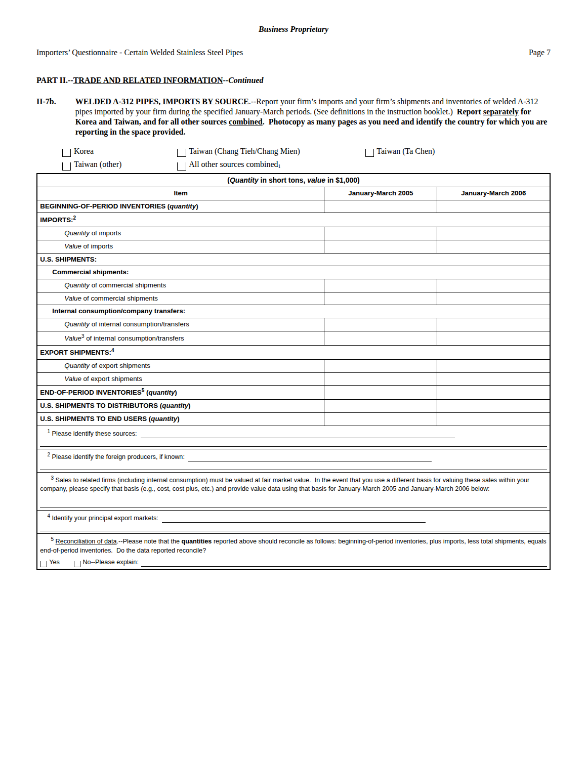Business Proprietary
Importers’ Questionnaire - Certain Welded Stainless Steel Pipes Page 7
PART II.--TRADE AND RELATED INFORMATION--Continued
II-7b.
WELDED A-312 PIPES, IMPORTS BY SOURCE.--Report your firm’s imports and your firm’s shipments and inventories of welded A-312 pipes imported by your firm during the specified January-March periods. (See definitions in the instruction booklet.) Report separately for Korea and Taiwan, and for all other sources combined. Photocopy as many pages as you need and identify the country for which you are reporting in the space provided.
Korea Taiwan (Chang Tieh/Chang Mien) Taiwan (Ta Chen)
Taiwan (other) All other sources combined1
| ( Quantity in short tons, value in $1,000) |
| Item | January-March 2005 | January-March 2006 |
| BEGINNING-OF-PERIOD INVENTORIES ( quantity ) | | |
| IMPORTS: 2 |
| Quantity of imports | | |
| Value of imports | | |
| U.S. SHIPMENTS: |
| Commercial shipments: |
| Quantity of commercial shipments | | |
| Value of commercial shipments | | |
| Internal consumption/company transfers: |
| Quantity of internal consumption/transfers | | |
| Value 3 of internal consumption/transfers | | |
| EXPORT SHIPMENTS: 4 |
| Quantity of export shipments | | |
| Value of export shipments | | |
| END-OF-PERIOD INVENTORIES 5 ( quantity ) | | |
| U.S. SHIPMENTS TO DISTRIBUTORS ( quantity ) | | |
| U.S. SHIPMENTS TO END USERS ( quantity ) | | |
| 1 Please identify these sources: |
| 2 Please identify the foreign producers, if known: |
| 3 Sales to related firms (including internal consumption) must be valued at fair market value. In the event that you use a different basis for valuing these sales within your company, please specify that basis (e.g., cost, cost plus, etc.) and provide value data using that basis for January-March 2005 and January-March 2006 below: |
| 4 Identify your principal export markets: |
| 5 Reconciliation of data .--Please note that the quantities reported above should reconcile as follows: beginning-of-period inventories, plus imports, less total shipments, equals end-of-period inventories. Do the data reported reconcile? Yes No--Please explain: |